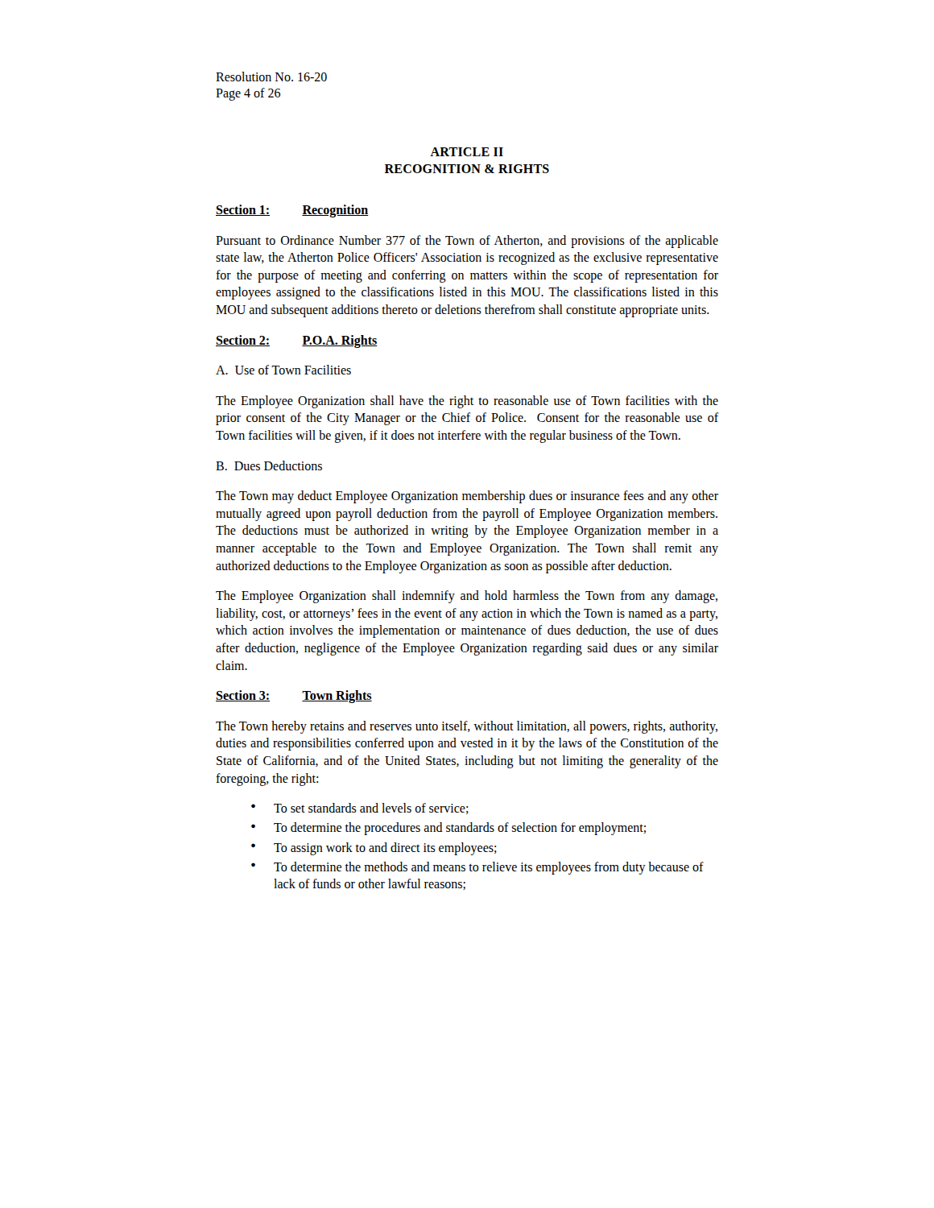Resolution No. 16-20
Page 4 of 26
ARTICLE II
RECOGNITION & RIGHTS
Section 1: Recognition
Pursuant to Ordinance Number 377 of the Town of Atherton, and provisions of the applicable state law, the Atherton Police Officers' Association is recognized as the exclusive representative for the purpose of meeting and conferring on matters within the scope of representation for employees assigned to the classifications listed in this MOU. The classifications listed in this MOU and subsequent additions thereto or deletions therefrom shall constitute appropriate units.
Section 2: P.O.A. Rights
A. Use of Town Facilities
The Employee Organization shall have the right to reasonable use of Town facilities with the prior consent of the City Manager or the Chief of Police. Consent for the reasonable use of Town facilities will be given, if it does not interfere with the regular business of the Town.
B. Dues Deductions
The Town may deduct Employee Organization membership dues or insurance fees and any other mutually agreed upon payroll deduction from the payroll of Employee Organization members. The deductions must be authorized in writing by the Employee Organization member in a manner acceptable to the Town and Employee Organization. The Town shall remit any authorized deductions to the Employee Organization as soon as possible after deduction.
The Employee Organization shall indemnify and hold harmless the Town from any damage, liability, cost, or attorneys’ fees in the event of any action in which the Town is named as a party, which action involves the implementation or maintenance of dues deduction, the use of dues after deduction, negligence of the Employee Organization regarding said dues or any similar claim.
Section 3: Town Rights
The Town hereby retains and reserves unto itself, without limitation, all powers, rights, authority, duties and responsibilities conferred upon and vested in it by the laws of the Constitution of the State of California, and of the United States, including but not limiting the generality of the foregoing, the right:
To set standards and levels of service;
To determine the procedures and standards of selection for employment;
To assign work to and direct its employees;
To determine the methods and means to relieve its employees from duty because of lack of funds or other lawful reasons;